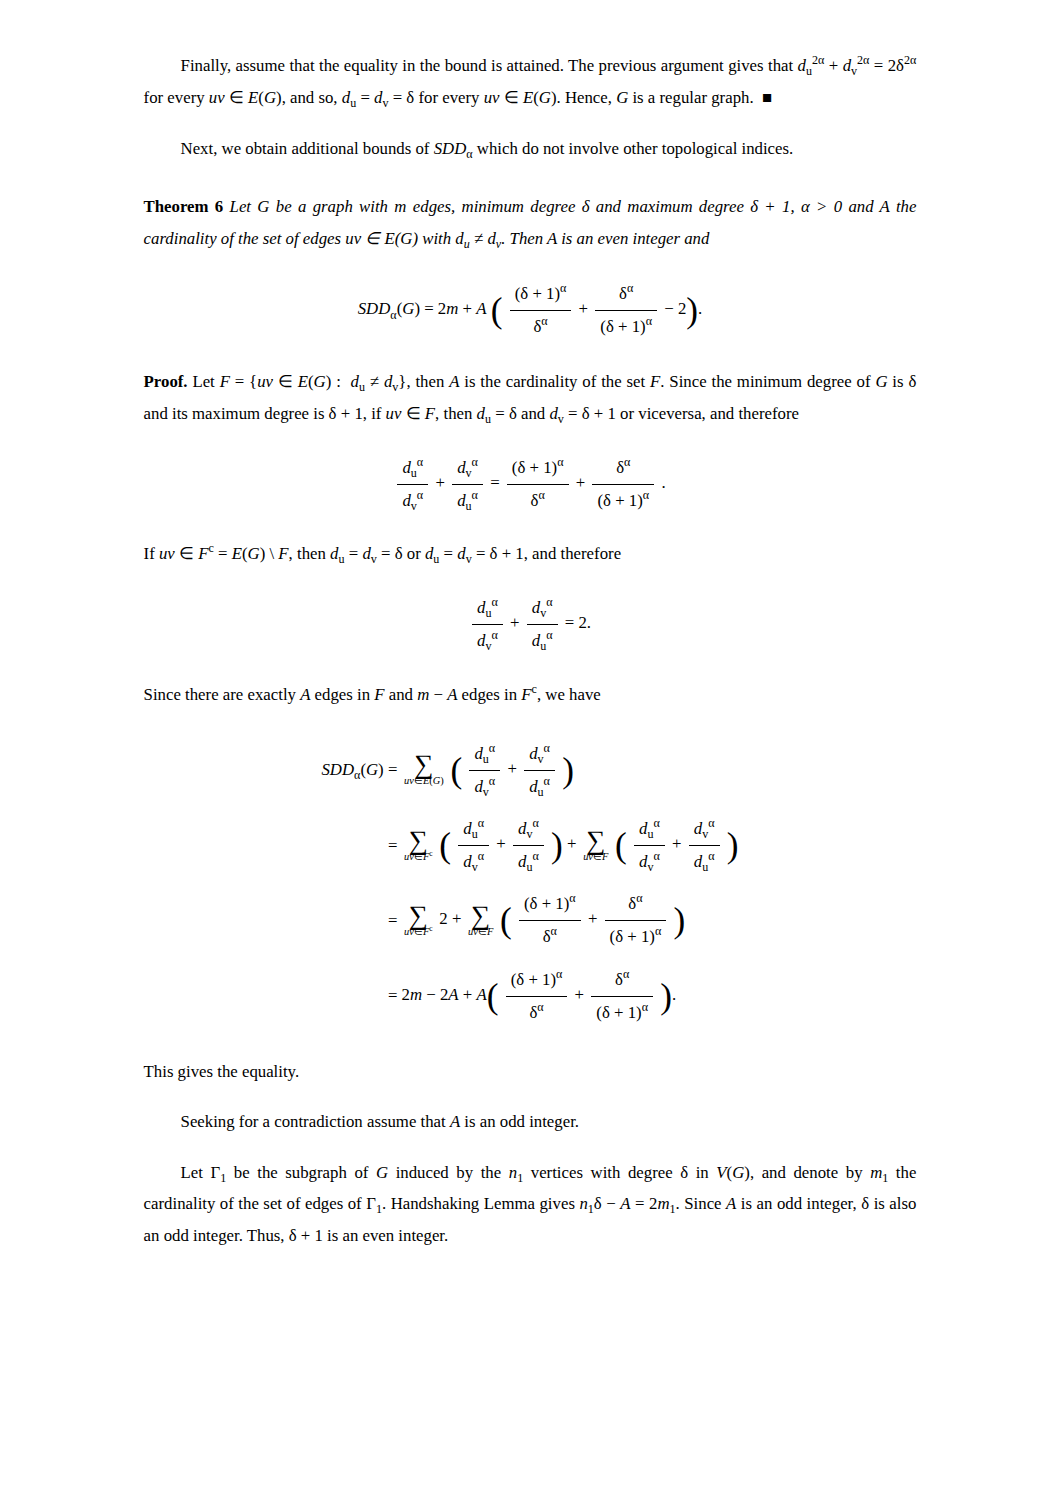Finally, assume that the equality in the bound is attained. The previous argument gives that du2α + dv2α = 2δ2α for every uv ∈ E(G), and so, du = dv = δ for every uv ∈ E(G). Hence, G is a regular graph. ■
Next, we obtain additional bounds of SDDα which do not involve other topological indices.
Theorem 6 Let G be a graph with m edges, minimum degree δ and maximum degree δ + 1, α > 0 and A the cardinality of the set of edges uv ∈ E(G) with du ≠ dv. Then A is an even integer and
SDDα(G) = 2m + A ( (δ + 1)α δα + δα(δ + 1)α − 2).
Proof. Let F = {uv ∈ E(G) : du ≠ dv}, then A is the cardinality of the set F. Since the minimum degree of G is δ and its maximum degree is δ + 1, if uv ∈ F, then du = δ and dv = δ + 1 or viceversa, and therefore
duα dvα + dvα duα = (δ + 1)α δα + δα(δ + 1)α .
If uv ∈ Fc = E(G) \ F, then du = dv = δ or du = dv = δ + 1, and therefore
duα dvα + dvα duα = 2.
Since there are exactly A edges in F and m − A edges in Fc, we have
SDDα(G) = ∑uv∈E(G) ( duα dvα + dvα duα )
= ∑uv∈Fc ( duα dvα + dvα duα ) + ∑uv∈F ( duα dvα + dvα duα )
= ∑uv∈Fc 2 + ∑uv∈F ( (δ + 1)α δα + δα(δ + 1)α )
= 2m − 2A + A( (δ + 1)α δα + δα(δ + 1)α ).
This gives the equality.
Seeking for a contradiction assume that A is an odd integer.
Let Γ1 be the subgraph of G induced by the n1 vertices with degree δ in V(G), and denote by m1 the cardinality of the set of edges of Γ1. Handshaking Lemma gives n1δ − A = 2m1. Since A is an odd integer, δ is also an odd integer. Thus, δ + 1 is an even integer.